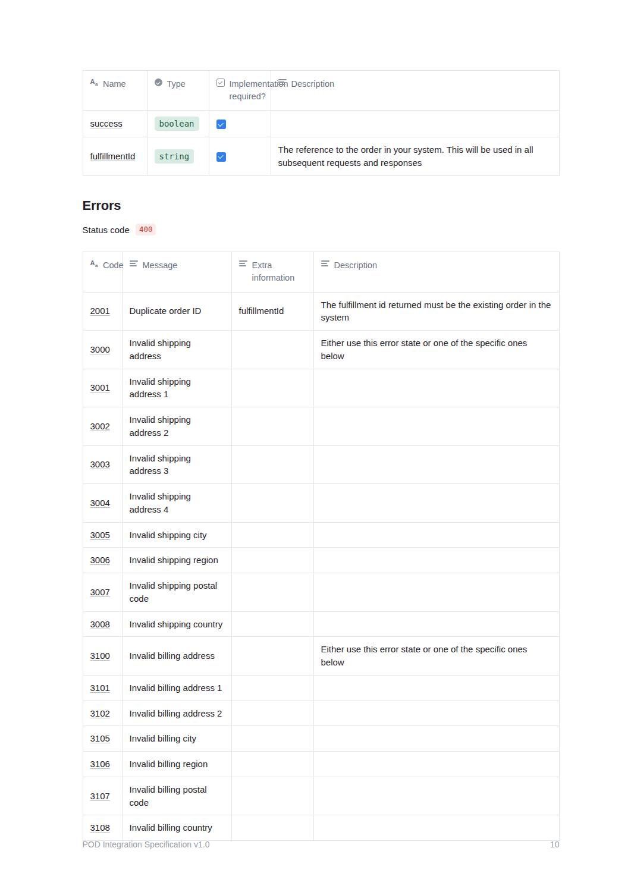| A a Name | Type | Implementation required? | Description |
| --- | --- | --- | --- |
| success | boolean | | |
| fulfillmentId | string | | The reference to the order in your system. This will be used in all subsequent requests and responses |
Errors
Status code 400
| A a Code | Message | Extra information | Description |
| --- | --- | --- | --- |
| 2001 | Duplicate order ID | fulfillmentId | The fulfillment id returned must be the existing order in the system |
| 3000 | Invalid shipping address | | Either use this error state or one of the specific ones below |
| 3001 | Invalid shipping address 1 | | |
| 3002 | Invalid shipping address 2 | | |
| 3003 | Invalid shipping address 3 | | |
| 3004 | Invalid shipping address 4 | | |
| 3005 | Invalid shipping city | | |
| 3006 | Invalid shipping region | | |
| 3007 | Invalid shipping postal code | | |
| 3008 | Invalid shipping country | | |
| 3100 | Invalid billing address | | Either use this error state or one of the specific ones below |
| 3101 | Invalid billing address 1 | | |
| 3102 | Invalid billing address 2 | | |
| 3105 | Invalid billing city | | |
| 3106 | Invalid billing region | | |
| 3107 | Invalid billing postal code | | |
| 3108 | Invalid billing country | | |
POD Integration Specification v1.0 10